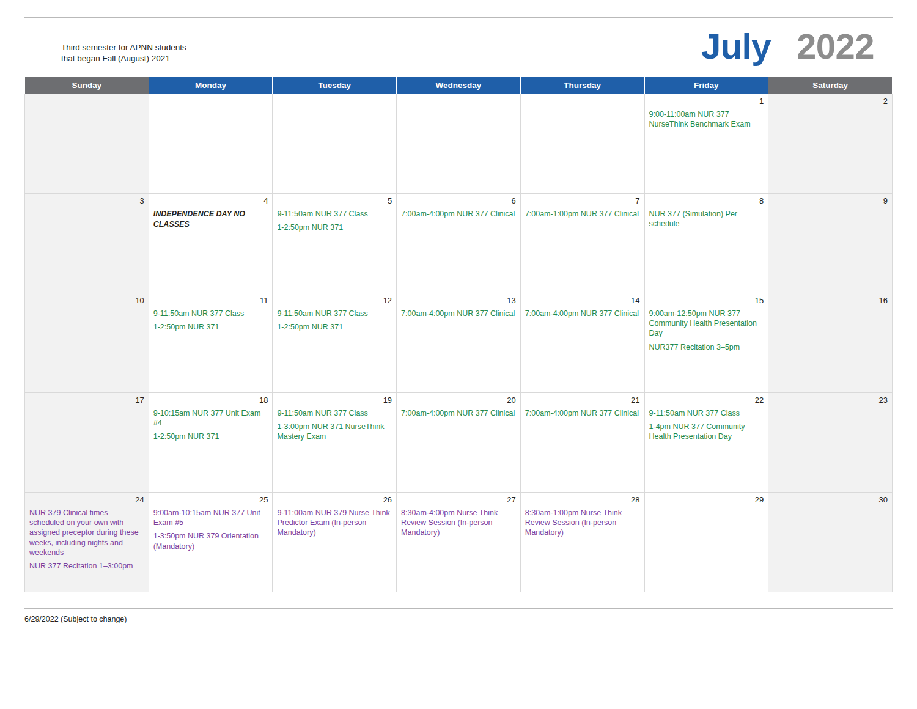Third semester for APNN students
that began Fall (August) 2021
July 2022
| Sunday | Monday | Tuesday | Wednesday | Thursday | Friday | Saturday |
| --- | --- | --- | --- | --- | --- | --- |
| | | | | | 1 9:00-11:00am NUR 377 NurseThink Benchmark Exam | 2 |
| 3 | 4 INDEPENDENCE DAY NO CLASSES | 5 9-11:50am NUR 377 Class 1-2:50pm NUR 371 | 6 7:00am-4:00pm NUR 377 Clinical | 7 7:00am-1:00pm NUR 377 Clinical | 8 NUR 377 (Simulation) Per schedule | 9 |
| 10 | 11 9-11:50am NUR 377 Class 1-2:50pm NUR 371 | 12 9-11:50am NUR 377 Class 1-2:50pm NUR 371 | 13 7:00am-4:00pm NUR 377 Clinical | 14 7:00am-4:00pm NUR 377 Clinical | 15 9:00am-12:50pm NUR 377 Community Health Presentation Day NUR377 Recitation 3–5pm | 16 |
| 17 | 18 9-10:15am NUR 377 Unit Exam #4 1-2:50pm NUR 371 | 19 9-11:50am NUR 377 Class 1-3:00pm NUR 371 NurseThink Mastery Exam | 20 7:00am-4:00pm NUR 377 Clinical | 21 7:00am-4:00pm NUR 377 Clinical | 22 9-11:50am NUR 377 Class 1-4pm NUR 377 Community Health Presentation Day | 23 |
| 24 NUR 379 Clinical times scheduled on your own with assigned preceptor during these weeks, including nights and weekends NUR 377 Recitation 1–3:00pm | 25 9:00am-10:15am NUR 377 Unit Exam #5 1-3:50pm NUR 379 Orientation (Mandatory) | 26 9-11:00am NUR 379 Nurse Think Predictor Exam (In-person Mandatory) | 27 8:30am-4:00pm Nurse Think Review Session (In-person Mandatory) | 28 8:30am-1:00pm Nurse Think Review Session (In-person Mandatory) | 29 | 30 |
6/29/2022 (Subject to change)